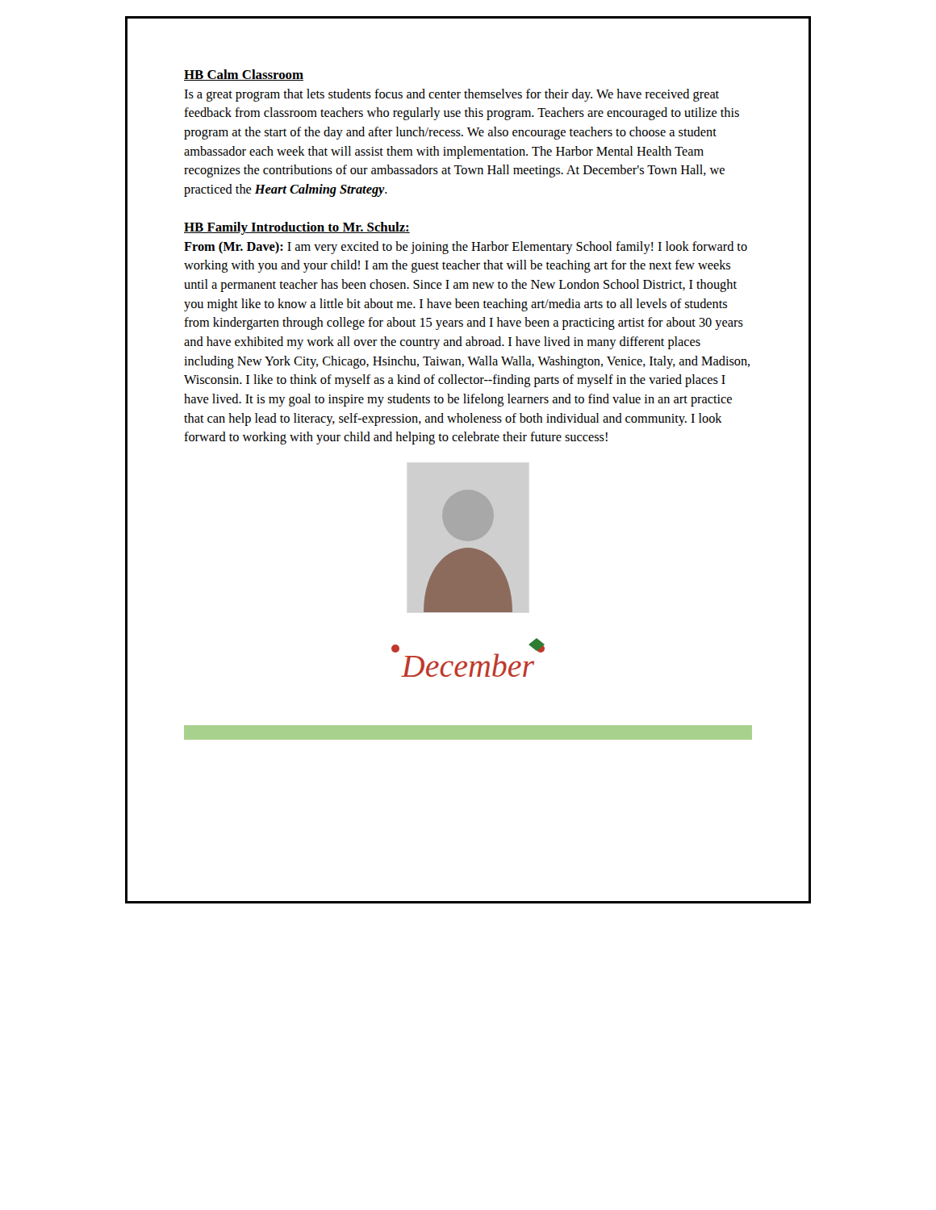HB Calm Classroom
Is a great program that lets students focus and center themselves for their day. We have received great feedback from classroom teachers who regularly use this program. Teachers are encouraged to utilize this program at the start of the day and after lunch/recess. We also encourage teachers to choose a student ambassador each week that will assist them with implementation. The Harbor Mental Health Team recognizes the contributions of our ambassadors at Town Hall meetings. At December's Town Hall, we practiced the Heart Calming Strategy.
HB Family Introduction to Mr. Schulz:
From (Mr. Dave): I am very excited to be joining the Harbor Elementary School family! I look forward to working with you and your child! I am the guest teacher that will be teaching art for the next few weeks until a permanent teacher has been chosen. Since I am new to the New London School District, I thought you might like to know a little bit about me. I have been teaching art/media arts to all levels of students from kindergarten through college for about 15 years and I have been a practicing artist for about 30 years and have exhibited my work all over the country and abroad. I have lived in many different places including New York City, Chicago, Hsinchu, Taiwan, Walla Walla, Washington, Venice, Italy, and Madison, Wisconsin. I like to think of myself as a kind of collector--finding parts of myself in the varied places I have lived. It is my goal to inspire my students to be lifelong learners and to find value in an art practice that can help lead to literacy, self-expression, and wholeness of both individual and community. I look forward to working with your child and helping to celebrate their future success!